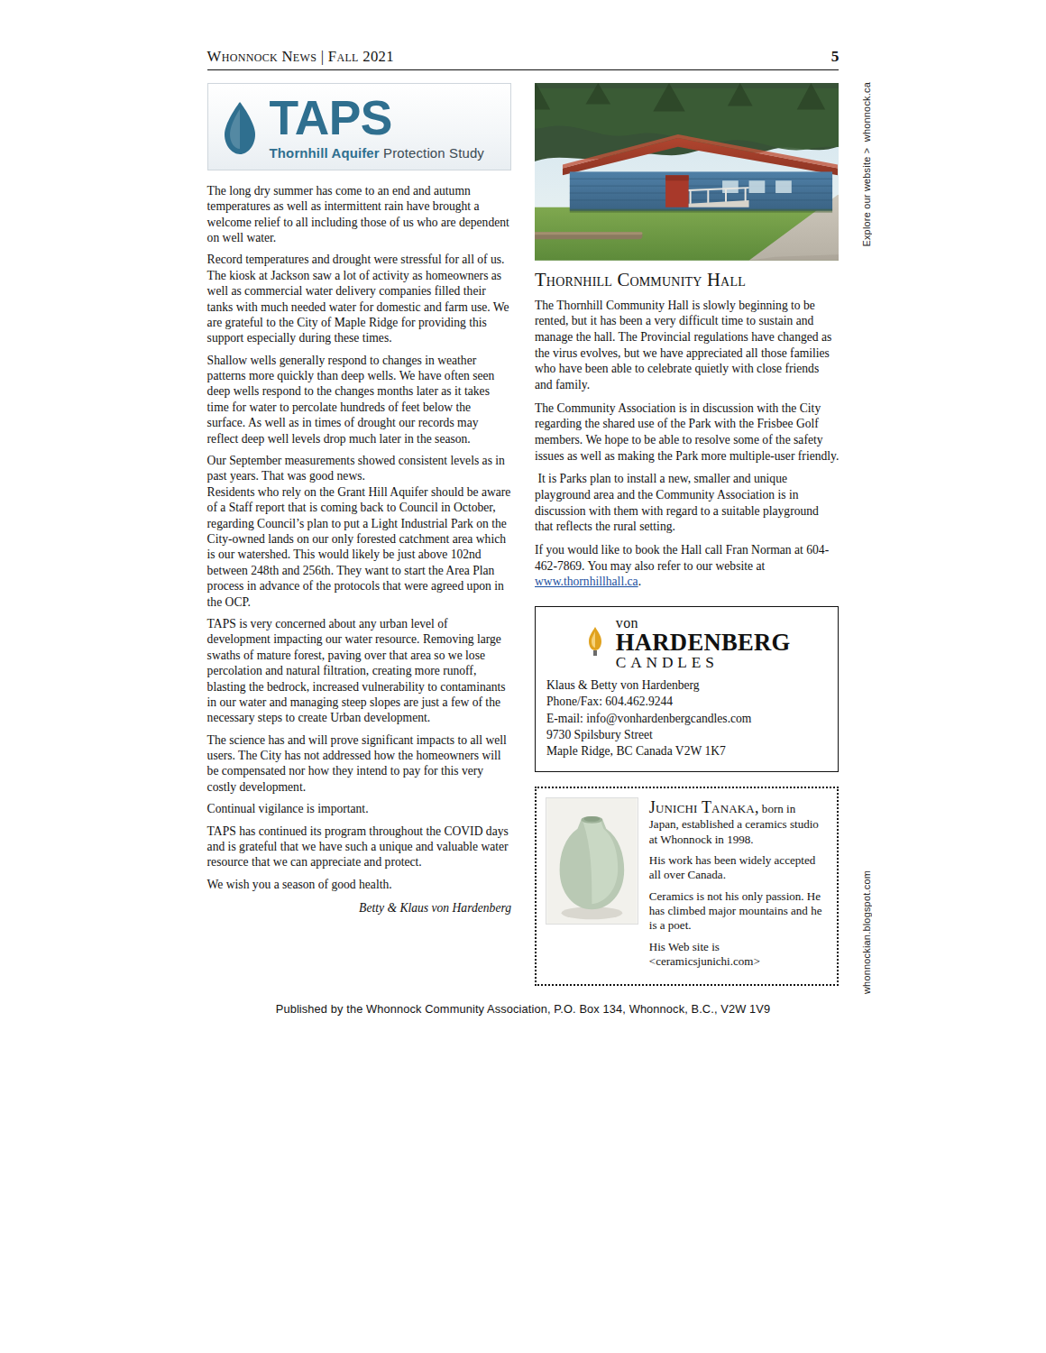Whonnock News | Fall 2021
5
Explore our website > whonnock.ca
whonnockian.blogspot.com
TAPS
Thornhill Aquifer Protection Study
The long dry summer has come to an end and autumn temperatures as well as intermittent rain have brought a welcome relief to all including those of us who are dependent on well water.
Record temperatures and drought were stressful for all of us. The kiosk at Jackson saw a lot of activity as homeowners as well as commercial water delivery companies filled their tanks with much needed water for domestic and farm use. We are grateful to the City of Maple Ridge for providing this support especially during these times.
Shallow wells generally respond to changes in weather patterns more quickly than deep wells. We have often seen deep wells respond to the changes months later as it takes time for water to percolate hundreds of feet below the surface. As well as in times of drought our records may reflect deep well levels drop much later in the season.
Our September measurements showed consistent levels as in past years. That was good news.
Residents who rely on the Grant Hill Aquifer should be aware of a Staff report that is coming back to Council in October, regarding Council’s plan to put a Light Industrial Park on the City-owned lands on our only forested catchment area which is our watershed. This would likely be just above 102nd between 248th and 256th. They want to start the Area Plan process in advance of the protocols that were agreed upon in the OCP.
TAPS is very concerned about any urban level of development impacting our water resource. Removing large swaths of mature forest, paving over that area so we lose percolation and natural filtration, creating more runoff, blasting the bedrock, increased vulnerability to contaminants in our water and managing steep slopes are just a few of the necessary steps to create Urban development.
The science has and will prove significant impacts to all well users. The City has not addressed how the homeowners will be compensated nor how they intend to pay for this very costly development.
Continual vigilance is important.
TAPS has continued its program throughout the COVID days and is grateful that we have such a unique and valuable water resource that we can appreciate and protect.
We wish you a season of good health.
Betty & Klaus von Hardenberg
Thornhill Community Hall
The Thornhill Community Hall is slowly beginning to be rented, but it has been a very difficult time to sustain and manage the hall. The Provincial regulations have changed as the virus evolves, but we have appreciated all those families who have been able to celebrate quietly with close friends and family.
The Community Association is in discussion with the City regarding the shared use of the Park with the Frisbee Golf members. We hope to be able to resolve some of the safety issues as well as making the Park more multiple-user friendly.
It is Parks plan to install a new, smaller and unique playground area and the Community Association is in discussion with them with regard to a suitable playground that reflects the rural setting.
If you would like to book the Hall call Fran Norman at 604-462-7869. You may also refer to our website at www.thornhillhall.ca.
von
HARDENBERG
CANDLES
Klaus & Betty von Hardenberg
Phone/Fax: 604.462.9244
E-mail: info@vonhardenbergcandles.com
9730 Spilsbury Street
Maple Ridge, BC Canada V2W 1K7
Junichi Tanaka, born in Japan, established a ceramics studio at Whonnock in 1998.
His work has been widely accepted all over Canada.
Ceramics is not his only passion. He has climbed major mountains and he is a poet.
His Web site is <ceramicsjunichi.com>
Published by the Whonnock Community Association, P.O. Box 134, Whonnock, B.C., V2W 1V9